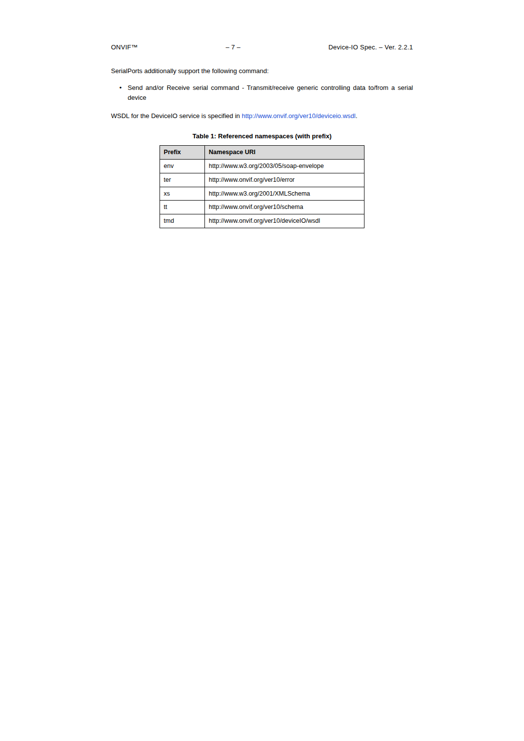ONVIF™
– 7 –
Device-IO Spec. – Ver. 2.2.1
SerialPorts additionally support the following command:
Send and/or Receive serial command - Transmit/receive generic controlling data to/from a serial device
WSDL for the DeviceIO service is specified in http://www.onvif.org/ver10/deviceio.wsdl.
Table 1: Referenced namespaces (with prefix)
| Prefix | Namespace URI |
| --- | --- |
| env | http://www.w3.org/2003/05/soap-envelope |
| ter | http://www.onvif.org/ver10/error |
| xs | http://www.w3.org/2001/XMLSchema |
| tt | http://www.onvif.org/ver10/schema |
| tmd | http://www.onvif.org/ver10/deviceIO/wsdl |